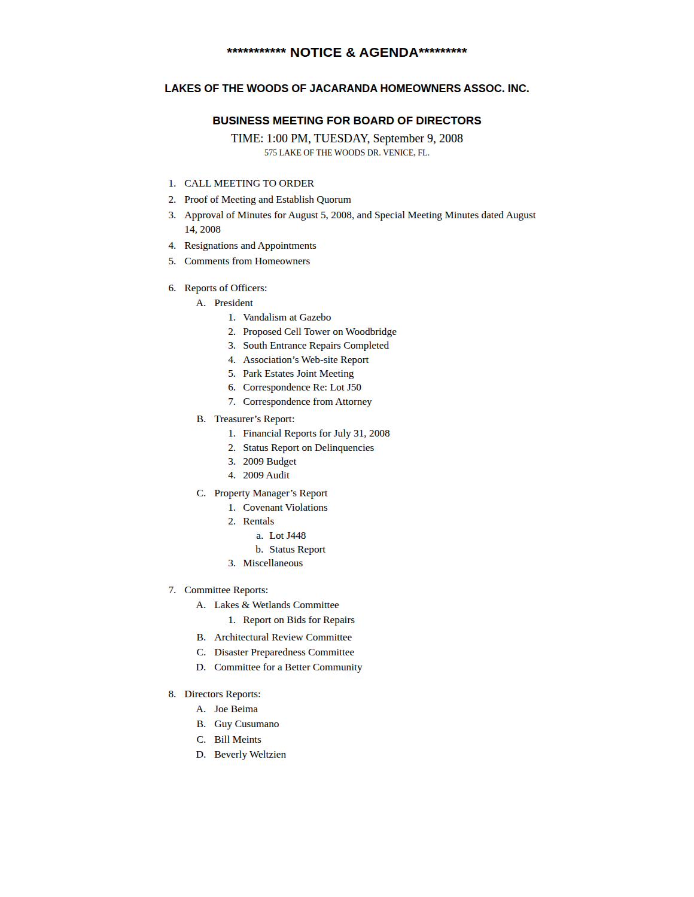*********** NOTICE & AGENDA*********
LAKES OF THE WOODS OF JACARANDA HOMEOWNERS ASSOC. INC.
BUSINESS MEETING FOR BOARD OF DIRECTORS
TIME: 1:00 PM, TUESDAY, September 9, 2008
575 LAKE OF THE WOODS DR. VENICE, FL.
CALL MEETING TO ORDER
Proof of Meeting and Establish Quorum
Approval of Minutes for August 5, 2008, and Special Meeting Minutes dated August 14, 2008
Resignations and Appointments
Comments from Homeowners
Reports of Officers:
President
Vandalism at Gazebo
Proposed Cell Tower on Woodbridge
South Entrance Repairs Completed
Association’s Web-site Report
Park Estates Joint Meeting
Correspondence Re: Lot J50
Correspondence from Attorney
Treasurer’s Report:
Financial Reports for July 31, 2008
Status Report on Delinquencies
2009 Budget
2009 Audit
Property Manager’s Report
Covenant Violations
Rentals
Lot J448
Status Report
Miscellaneous
Committee Reports:
Lakes & Wetlands Committee
Report on Bids for Repairs
Architectural Review Committee
Disaster Preparedness Committee
Committee for a Better Community
Directors Reports:
Joe Beima
Guy Cusumano
Bill Meints
Beverly Weltzien